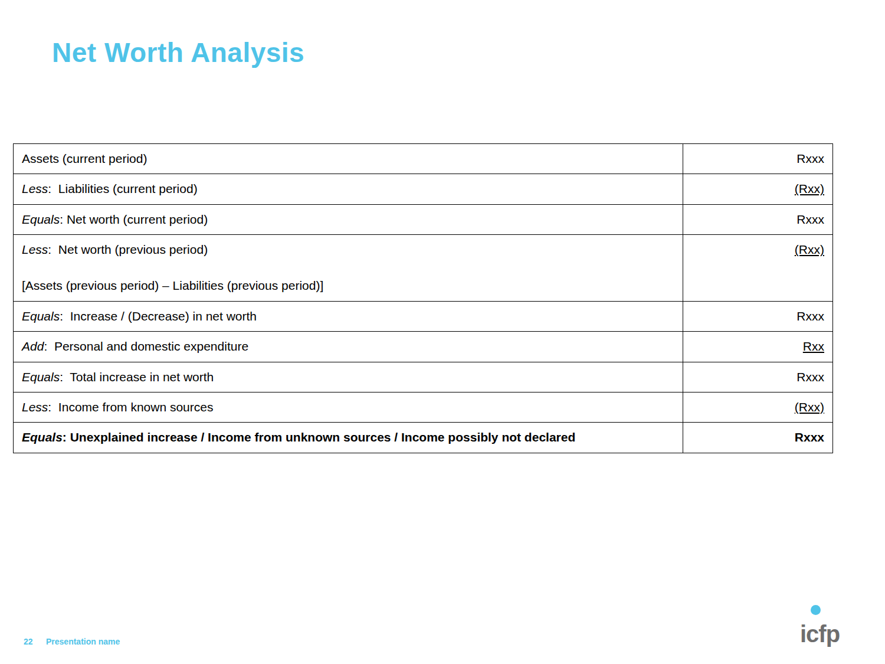Net Worth Analysis
| Assets (current period) | Rxxx |
| Less : Liabilities (current period) | (Rxx) |
| Equals : Net worth (current period) | Rxxx |
| Less : Net worth (previous period) [Assets (previous period) – Liabilities (previous period)] | (Rxx) |
| Equals : Increase / (Decrease) in net worth | Rxxx |
| Add : Personal and domestic expenditure | Rxx |
| Equals : Total increase in net worth | Rxxx |
| Less : Income from known sources | (Rxx) |
| Equals : Unexplained increase / Income from unknown sources / Income possibly not declared | Rxxx |
22
Presentation name
icfp